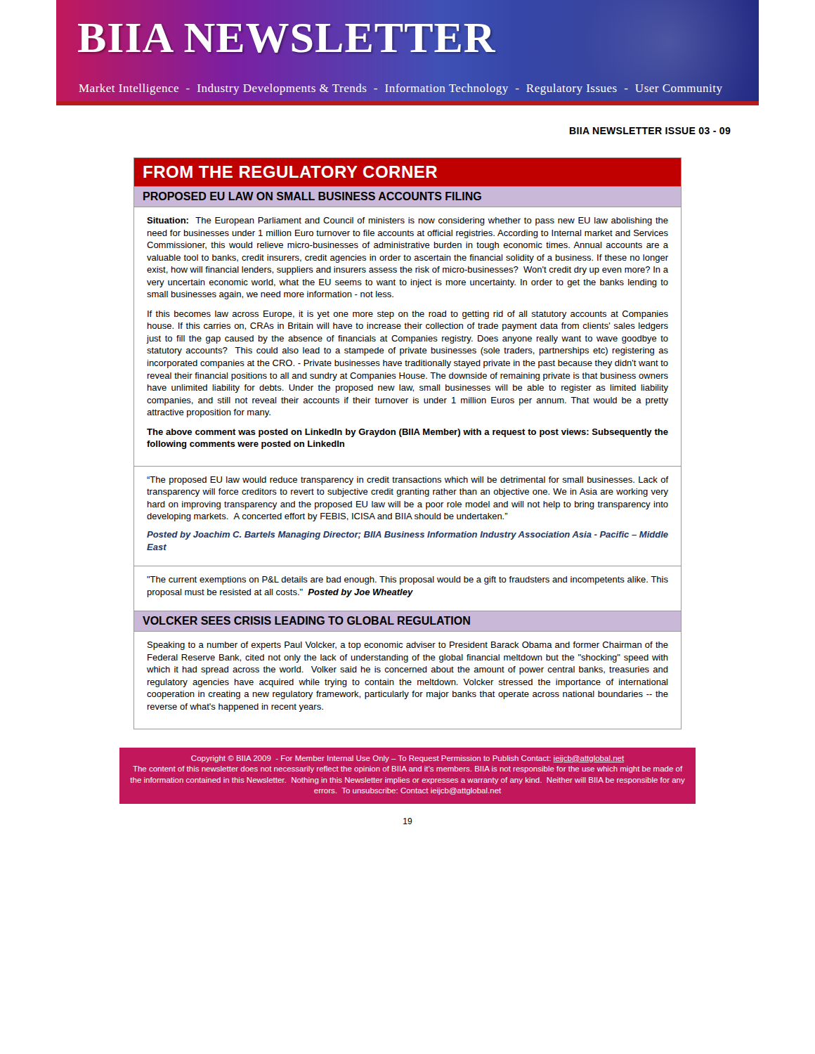BIIA NEWSLETTER
Market Intelligence - Industry Developments & Trends - Information Technology - Regulatory Issues - User Community
BIIA NEWSLETTER ISSUE 03 - 09
FROM THE REGULATORY CORNER
PROPOSED EU LAW ON SMALL BUSINESS ACCOUNTS FILING
Situation: The European Parliament and Council of ministers is now considering whether to pass new EU law abolishing the need for businesses under 1 million Euro turnover to file accounts at official registries. According to Internal market and Services Commissioner, this would relieve micro-businesses of administrative burden in tough economic times. Annual accounts are a valuable tool to banks, credit insurers, credit agencies in order to ascertain the financial solidity of a business. If these no longer exist, how will financial lenders, suppliers and insurers assess the risk of micro-businesses? Won't credit dry up even more? In a very uncertain economic world, what the EU seems to want to inject is more uncertainty. In order to get the banks lending to small businesses again, we need more information - not less.
If this becomes law across Europe, it is yet one more step on the road to getting rid of all statutory accounts at Companies house. If this carries on, CRAs in Britain will have to increase their collection of trade payment data from clients' sales ledgers just to fill the gap caused by the absence of financials at Companies registry. Does anyone really want to wave goodbye to statutory accounts? This could also lead to a stampede of private businesses (sole traders, partnerships etc) registering as incorporated companies at the CRO. - Private businesses have traditionally stayed private in the past because they didn't want to reveal their financial positions to all and sundry at Companies House. The downside of remaining private is that business owners have unlimited liability for debts. Under the proposed new law, small businesses will be able to register as limited liability companies, and still not reveal their accounts if their turnover is under 1 million Euros per annum. That would be a pretty attractive proposition for many.
The above comment was posted on LinkedIn by Graydon (BIIA Member) with a request to post views: Subsequently the following comments were posted on LinkedIn
“The proposed EU law would reduce transparency in credit transactions which will be detrimental for small businesses. Lack of transparency will force creditors to revert to subjective credit granting rather than an objective one. We in Asia are working very hard on improving transparency and the proposed EU law will be a poor role model and will not help to bring transparency into developing markets. A concerted effort by FEBIS, ICISA and BIIA should be undertaken.”
Posted by Joachim C. Bartels Managing Director; BIIA Business Information Industry Association Asia - Pacific – Middle East
"The current exemptions on P&L details are bad enough. This proposal would be a gift to fraudsters and incompetents alike. This proposal must be resisted at all costs." Posted by Joe Wheatley
VOLCKER SEES CRISIS LEADING TO GLOBAL REGULATION
Speaking to a number of experts Paul Volcker, a top economic adviser to President Barack Obama and former Chairman of the Federal Reserve Bank, cited not only the lack of understanding of the global financial meltdown but the "shocking" speed with which it had spread across the world. Volker said he is concerned about the amount of power central banks, treasuries and regulatory agencies have acquired while trying to contain the meltdown. Volcker stressed the importance of international cooperation in creating a new regulatory framework, particularly for major banks that operate across national boundaries -- the reverse of what's happened in recent years.
Copyright © BIIA 2009 - For Member Internal Use Only – To Request Permission to Publish Contact: ieijcb@attglobal.net
The content of this newsletter does not necessarily reflect the opinion of BIIA and it’s members. BIIA is not responsible for the use which might be made of the information contained in this Newsletter. Nothing in this Newsletter implies or expresses a warranty of any kind. Neither will BIIA be responsible for any errors. To unsubscribe: Contact ieijcb@attglobal.net
19